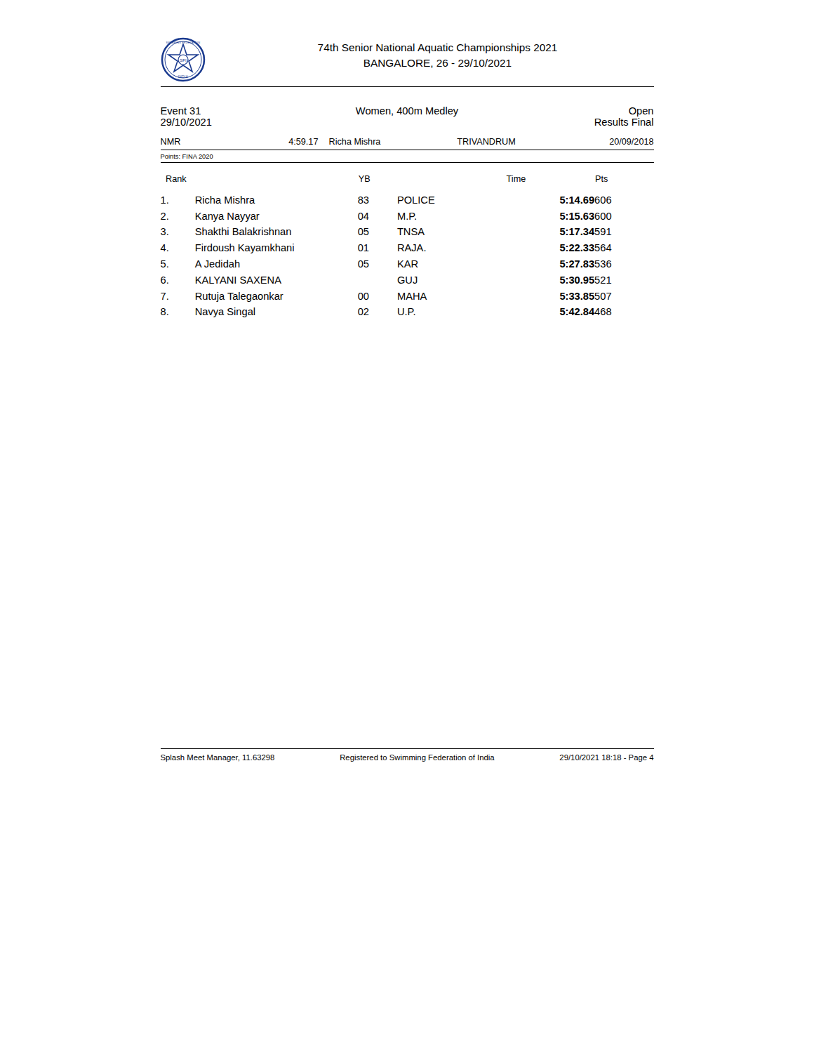SFI INDIA SWIMMING FEDERATION
74th Senior National Aquatic Championships 2021
BANGALORE, 26 - 29/10/2021
Event 31
Women, 400m Medley
Open
29/10/2021
Results Final
NMR
4:59.17
Richa Mishra
TRIVANDRUM
20/09/2018
Points: FINA 2020
| Rank | | YB | | Time | Pts |
| --- | --- | --- | --- | --- | --- |
| 1. | Richa Mishra | 83 | POLICE | 5:14.69 | 606 |
| 2. | Kanya Nayyar | 04 | M.P. | 5:15.63 | 600 |
| 3. | Shakthi Balakrishnan | 05 | TNSA | 5:17.34 | 591 |
| 4. | Firdoush Kayamkhani | 01 | RAJA. | 5:22.33 | 564 |
| 5. | A Jedidah | 05 | KAR | 5:27.83 | 536 |
| 6. | KALYANI SAXENA | | GUJ | 5:30.95 | 521 |
| 7. | Rutuja Talegaonkar | 00 | MAHA | 5:33.85 | 507 |
| 8. | Navya Singal | 02 | U.P. | 5:42.84 | 468 |
Splash Meet Manager, 11.63298
Registered to Swimming Federation of India
29/10/2021 18:18 - Page 4